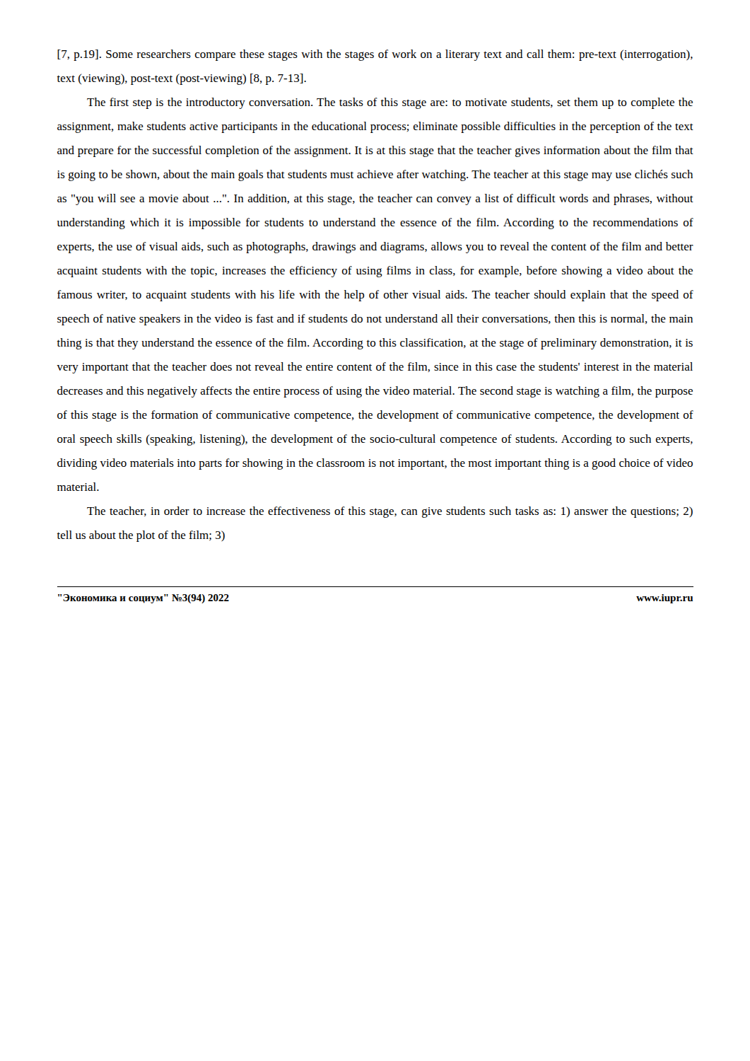[7, p.19]. Some researchers compare these stages with the stages of work on a literary text and call them: pre-text (interrogation), text (viewing), post-text (post-viewing) [8, p. 7-13].
The first step is the introductory conversation. The tasks of this stage are: to motivate students, set them up to complete the assignment, make students active participants in the educational process; eliminate possible difficulties in the perception of the text and prepare for the successful completion of the assignment. It is at this stage that the teacher gives information about the film that is going to be shown, about the main goals that students must achieve after watching. The teacher at this stage may use clichés such as "you will see a movie about ...". In addition, at this stage, the teacher can convey a list of difficult words and phrases, without understanding which it is impossible for students to understand the essence of the film. According to the recommendations of experts, the use of visual aids, such as photographs, drawings and diagrams, allows you to reveal the content of the film and better acquaint students with the topic, increases the efficiency of using films in class, for example, before showing a video about the famous writer, to acquaint students with his life with the help of other visual aids. The teacher should explain that the speed of speech of native speakers in the video is fast and if students do not understand all their conversations, then this is normal, the main thing is that they understand the essence of the film. According to this classification, at the stage of preliminary demonstration, it is very important that the teacher does not reveal the entire content of the film, since in this case the students' interest in the material decreases and this negatively affects the entire process of using the video material. The second stage is watching a film, the purpose of this stage is the formation of communicative competence, the development of communicative competence, the development of oral speech skills (speaking, listening), the development of the socio-cultural competence of students. According to such experts, dividing video materials into parts for showing in the classroom is not important, the most important thing is a good choice of video material.
The teacher, in order to increase the effectiveness of this stage, can give students such tasks as: 1) answer the questions; 2) tell us about the plot of the film; 3)
"Экономика и социум" №3(94) 2022
www.iupr.ru